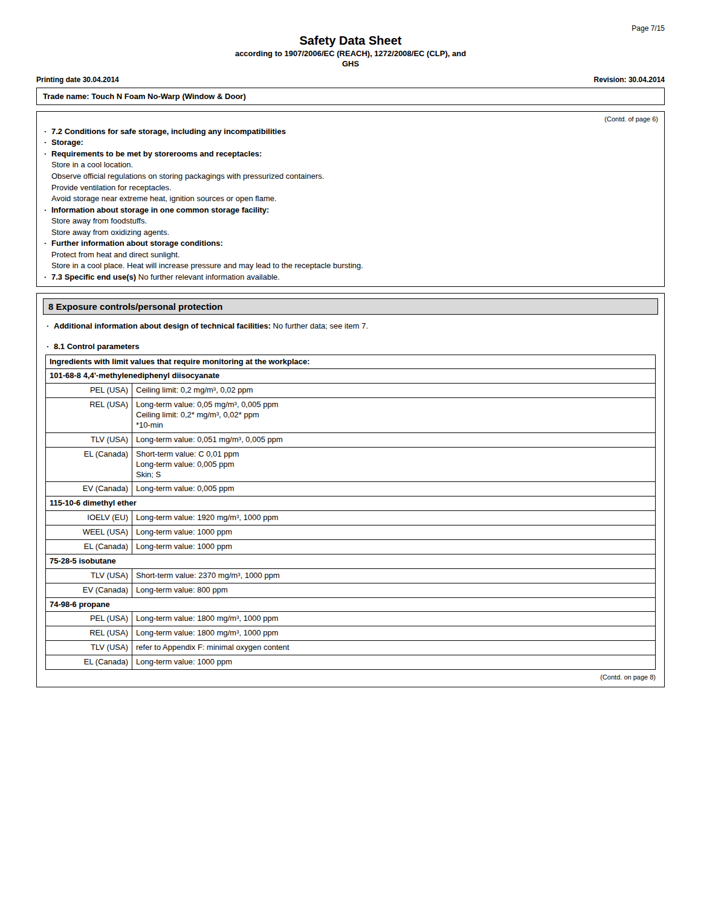Page 7/15
Safety Data Sheet
according to 1907/2006/EC (REACH), 1272/2008/EC (CLP), and
GHS
Printing date 30.04.2014 Revision: 30.04.2014
Trade name: Touch N Foam No-Warp (Window & Door)
(Contd. of page 6)
7.2 Conditions for safe storage, including any incompatibilities
Storage:
Requirements to be met by storerooms and receptacles:
Store in a cool location.
Observe official regulations on storing packagings with pressurized containers.
Provide ventilation for receptacles.
Avoid storage near extreme heat, ignition sources or open flame.
Information about storage in one common storage facility:
Store away from foodstuffs.
Store away from oxidizing agents.
Further information about storage conditions:
Protect from heat and direct sunlight.
Store in a cool place. Heat will increase pressure and may lead to the receptacle bursting.
7.3 Specific end use(s) No further relevant information available.
8 Exposure controls/personal protection
Additional information about design of technical facilities: No further data; see item 7.
8.1 Control parameters
| Ingredients with limit values that require monitoring at the workplace: |
| 101-68-8 4,4'-methylenediphenyl diisocyanate |
| PEL (USA) | Ceiling limit: 0,2 mg/m³, 0,02 ppm |
| REL (USA) | Long-term value: 0,05 mg/m³, 0,005 ppm Ceiling limit: 0,2* mg/m³, 0,02* ppm *10-min |
| TLV (USA) | Long-term value: 0,051 mg/m³, 0,005 ppm |
| EL (Canada) | Short-term value: C 0,01 ppm Long-term value: 0,005 ppm Skin; S |
| EV (Canada) | Long-term value: 0,005 ppm |
| 115-10-6 dimethyl ether |
| IOELV (EU) | Long-term value: 1920 mg/m³, 1000 ppm |
| WEEL (USA) | Long-term value: 1000 ppm |
| EL (Canada) | Long-term value: 1000 ppm |
| 75-28-5 isobutane |
| TLV (USA) | Short-term value: 2370 mg/m³, 1000 ppm |
| EV (Canada) | Long-term value: 800 ppm |
| 74-98-6 propane |
| PEL (USA) | Long-term value: 1800 mg/m³, 1000 ppm |
| REL (USA) | Long-term value: 1800 mg/m³, 1000 ppm |
| TLV (USA) | refer to Appendix F: minimal oxygen content |
| EL (Canada) | Long-term value: 1000 ppm |
(Contd. on page 8)